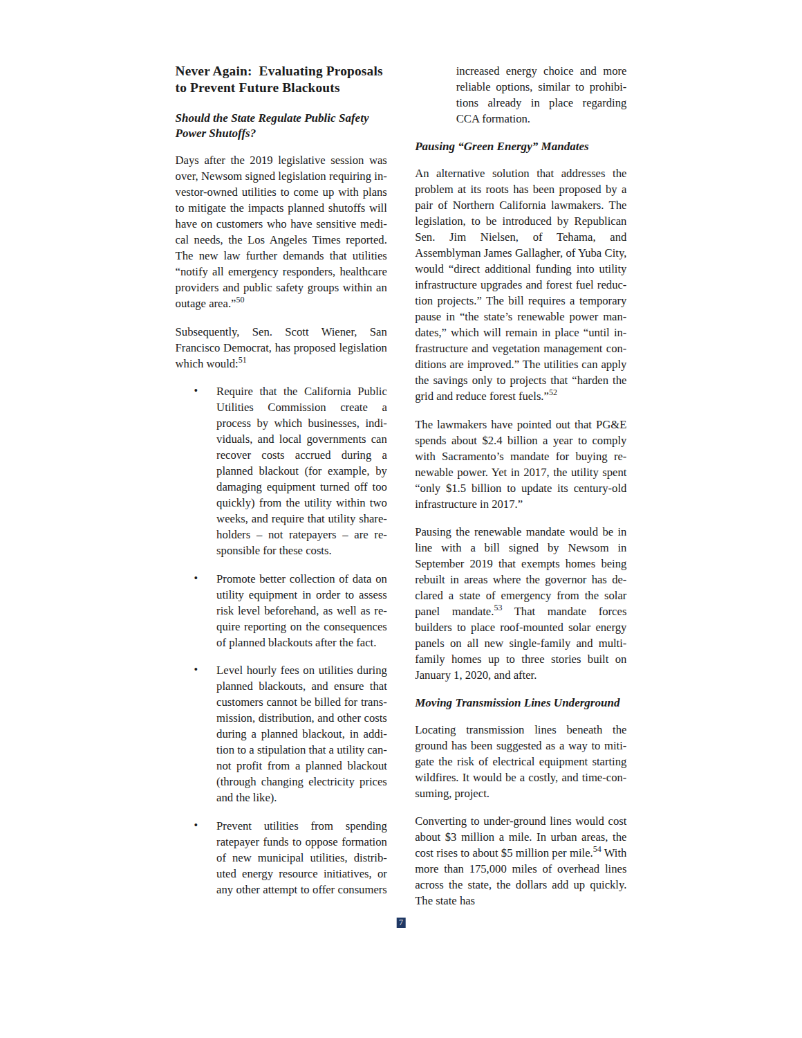Never Again: Evaluating Proposals to Prevent Future Blackouts
Should the State Regulate Public Safety Power Shutoffs?
Days after the 2019 legislative session was over, Newsom signed legislation requiring investor-owned utilities to come up with plans to mitigate the impacts planned shutoffs will have on customers who have sensitive medical needs, the Los Angeles Times reported. The new law further demands that utilities “notify all emergency responders, healthcare providers and public safety groups within an outage area.”50
Subsequently, Sen. Scott Wiener, San Francisco Democrat, has proposed legislation which would:51
Require that the California Public Utilities Commission create a process by which businesses, individuals, and local governments can recover costs accrued during a planned blackout (for example, by damaging equipment turned off too quickly) from the utility within two weeks, and require that utility shareholders – not ratepayers – are responsible for these costs.
Promote better collection of data on utility equipment in order to assess risk level beforehand, as well as require reporting on the consequences of planned blackouts after the fact.
Level hourly fees on utilities during planned blackouts, and ensure that customers cannot be billed for transmission, distribution, and other costs during a planned blackout, in addition to a stipulation that a utility cannot profit from a planned blackout (through changing electricity prices and the like).
Prevent utilities from spending ratepayer funds to oppose formation of new municipal utilities, distributed energy resource initiatives, or any other attempt to offer consumers increased energy choice and more reliable options, similar to prohibitions already in place regarding CCA formation.
Pausing “Green Energy” Mandates
An alternative solution that addresses the problem at its roots has been proposed by a pair of Northern California lawmakers. The legislation, to be introduced by Republican Sen. Jim Nielsen, of Tehama, and Assemblyman James Gallagher, of Yuba City, would “direct additional funding into utility infrastructure upgrades and forest fuel reduction projects.” The bill requires a temporary pause in “the state’s renewable power mandates,” which will remain in place “until infrastructure and vegetation management conditions are improved.” The utilities can apply the savings only to projects that “harden the grid and reduce forest fuels.”52
The lawmakers have pointed out that PG&E spends about $2.4 billion a year to comply with Sacramento’s mandate for buying renewable power. Yet in 2017, the utility spent “only $1.5 billion to update its century-old infrastructure in 2017.”
Pausing the renewable mandate would be in line with a bill signed by Newsom in September 2019 that exempts homes being rebuilt in areas where the governor has declared a state of emergency from the solar panel mandate.53 That mandate forces builders to place roof-mounted solar energy panels on all new single-family and multi-family homes up to three stories built on January 1, 2020, and after.
Moving Transmission Lines Underground
Locating transmission lines beneath the ground has been suggested as a way to mitigate the risk of electrical equipment starting wildfires. It would be a costly, and time-consuming, project.
Converting to under-ground lines would cost about $3 million a mile. In urban areas, the cost rises to about $5 million per mile.54 With more than 175,000 miles of overhead lines across the state, the dollars add up quickly. The state has
7